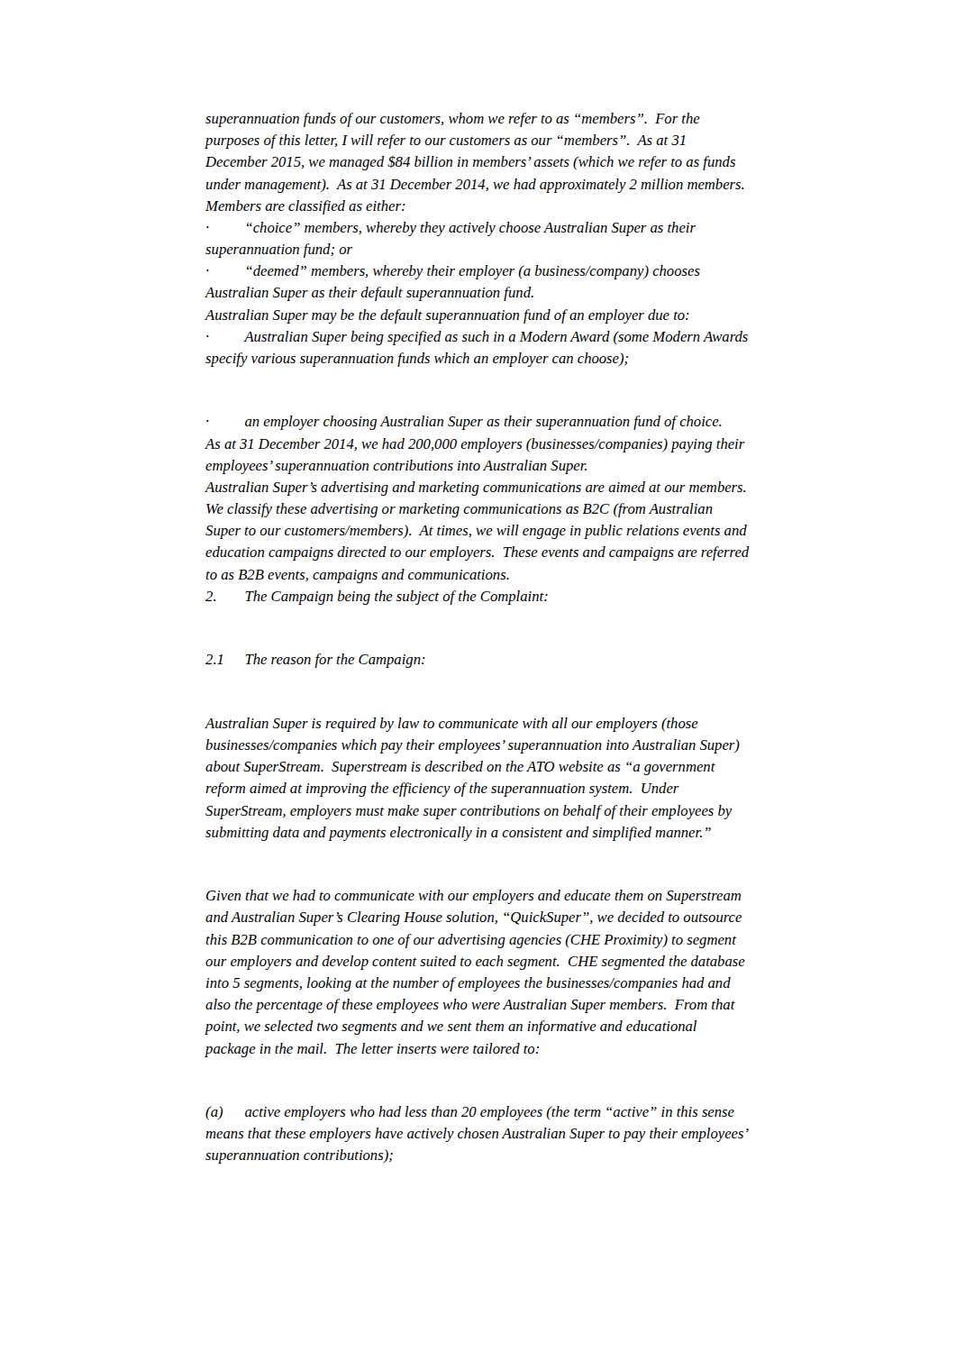superannuation funds of our customers, whom we refer to as “members”. For the purposes of this letter, I will refer to our customers as our “members”. As at 31 December 2015, we managed $84 billion in members’ assets (which we refer to as funds under management). As at 31 December 2014, we had approximately 2 million members. Members are classified as either:
·“choice” members, whereby they actively choose Australian Super as their superannuation fund; or
·“deemed” members, whereby their employer (a business/company) chooses Australian Super as their default superannuation fund.
Australian Super may be the default superannuation fund of an employer due to:
·Australian Super being specified as such in a Modern Award (some Modern Awards specify various superannuation funds which an employer can choose);
·an employer choosing Australian Super as their superannuation fund of choice.
As at 31 December 2014, we had 200,000 employers (businesses/companies) paying their employees’ superannuation contributions into Australian Super.
Australian Super’s advertising and marketing communications are aimed at our members. We classify these advertising or marketing communications as B2C (from Australian Super to our customers/members). At times, we will engage in public relations events and education campaigns directed to our employers. These events and campaigns are referred to as B2B events, campaigns and communications.
2. The Campaign being the subject of the Complaint:
2.1 The reason for the Campaign:
Australian Super is required by law to communicate with all our employers (those businesses/companies which pay their employees’ superannuation into Australian Super) about SuperStream. Superstream is described on the ATO website as “a government reform aimed at improving the efficiency of the superannuation system. Under SuperStream, employers must make super contributions on behalf of their employees by submitting data and payments electronically in a consistent and simplified manner.”
Given that we had to communicate with our employers and educate them on Superstream and Australian Super’s Clearing House solution, “QuickSuper”, we decided to outsource this B2B communication to one of our advertising agencies (CHE Proximity) to segment our employers and develop content suited to each segment. CHE segmented the database into 5 segments, looking at the number of employees the businesses/companies had and also the percentage of these employees who were Australian Super members. From that point, we selected two segments and we sent them an informative and educational package in the mail. The letter inserts were tailored to:
(a) active employers who had less than 20 employees (the term “active” in this sense means that these employers have actively chosen Australian Super to pay their employees’ superannuation contributions);